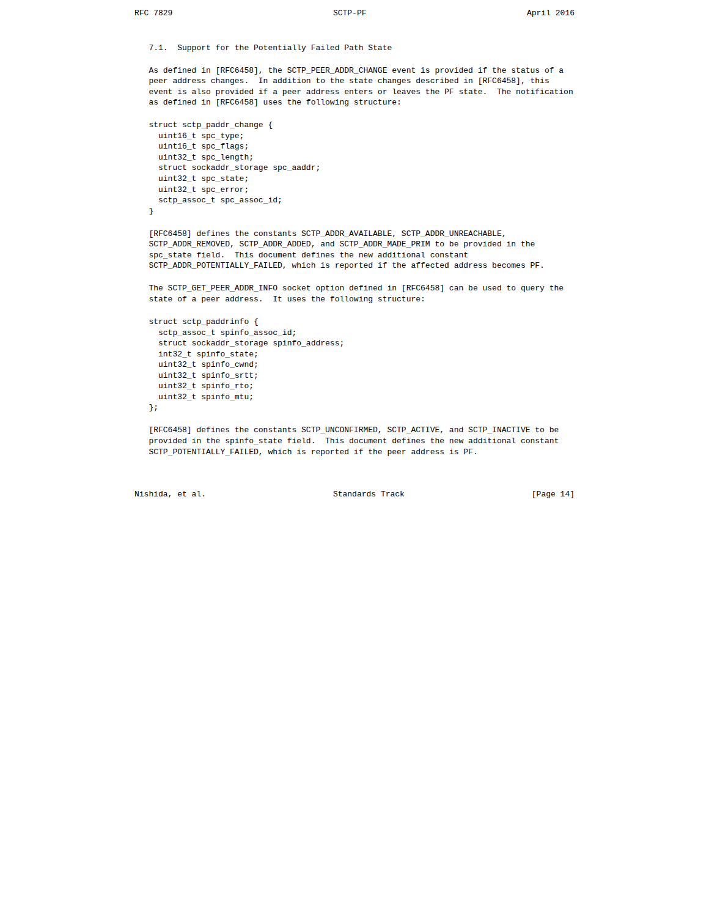RFC 7829 SCTP-PF April 2016
7.1. Support for the Potentially Failed Path State
As defined in [RFC6458], the SCTP_PEER_ADDR_CHANGE event is provided if the status of a peer address changes. In addition to the state changes described in [RFC6458], this event is also provided if a peer address enters or leaves the PF state. The notification as defined in [RFC6458] uses the following structure:
struct sctp_paddr_change {
  uint16_t spc_type;
  uint16_t spc_flags;
  uint32_t spc_length;
  struct sockaddr_storage spc_aaddr;
  uint32_t spc_state;
  uint32_t spc_error;
  sctp_assoc_t spc_assoc_id;
}
[RFC6458] defines the constants SCTP_ADDR_AVAILABLE, SCTP_ADDR_UNREACHABLE, SCTP_ADDR_REMOVED, SCTP_ADDR_ADDED, and SCTP_ADDR_MADE_PRIM to be provided in the spc_state field. This document defines the new additional constant SCTP_ADDR_POTENTIALLY_FAILED, which is reported if the affected address becomes PF.
The SCTP_GET_PEER_ADDR_INFO socket option defined in [RFC6458] can be used to query the state of a peer address. It uses the following structure:
struct sctp_paddrinfo {
  sctp_assoc_t spinfo_assoc_id;
  struct sockaddr_storage spinfo_address;
  int32_t spinfo_state;
  uint32_t spinfo_cwnd;
  uint32_t spinfo_srtt;
  uint32_t spinfo_rto;
  uint32_t spinfo_mtu;
};
[RFC6458] defines the constants SCTP_UNCONFIRMED, SCTP_ACTIVE, and SCTP_INACTIVE to be provided in the spinfo_state field. This document defines the new additional constant SCTP_POTENTIALLY_FAILED, which is reported if the peer address is PF.
Nishida, et al. Standards Track [Page 14]